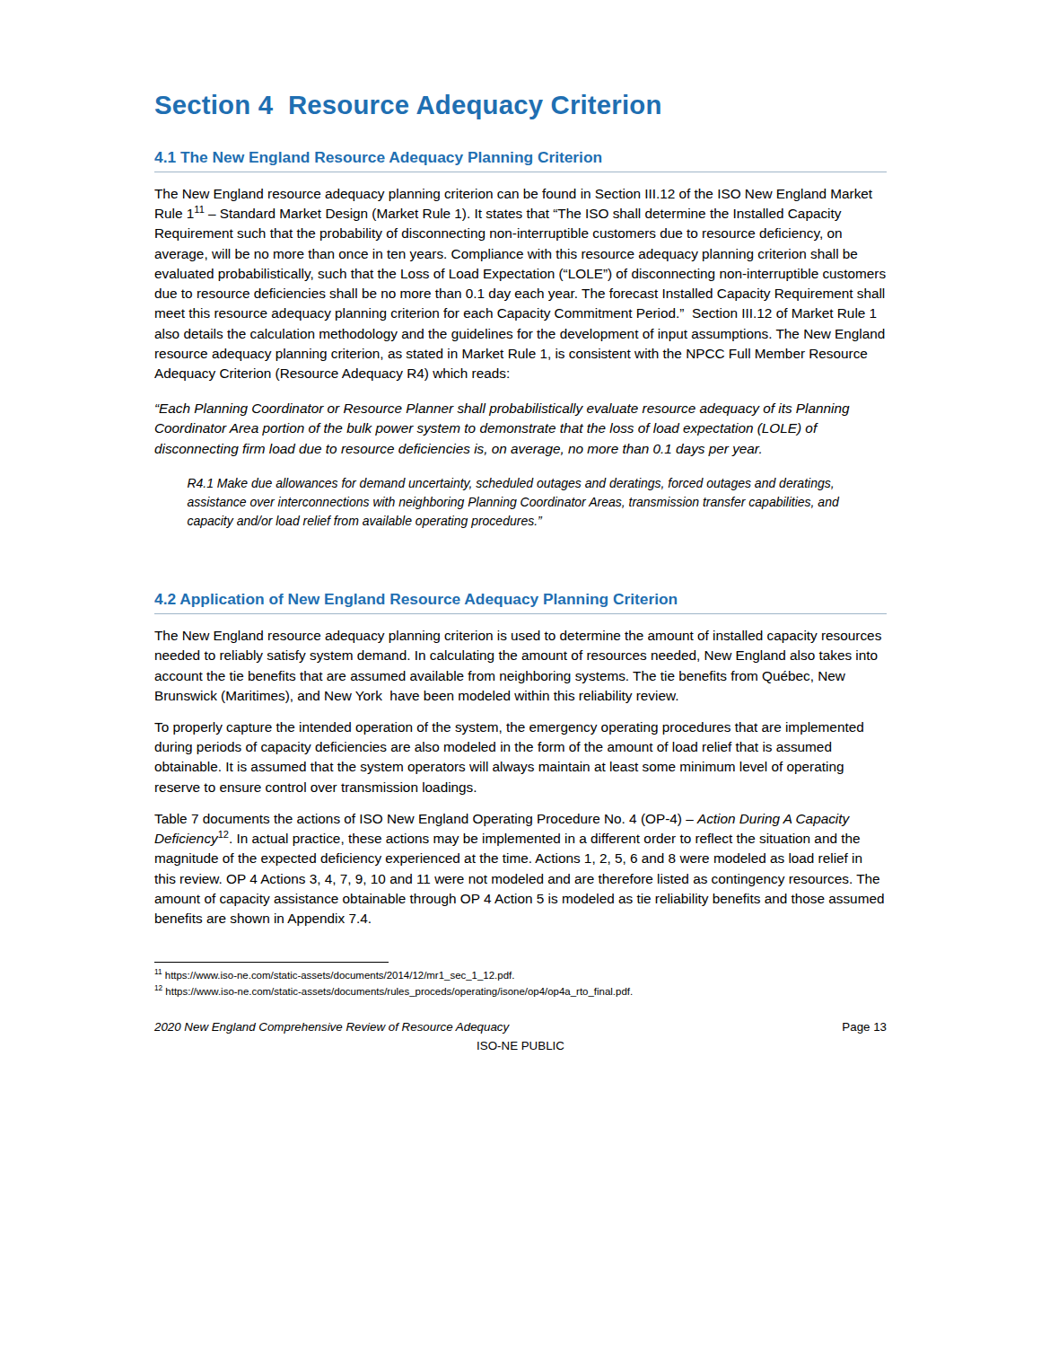Section 4 Resource Adequacy Criterion
4.1 The New England Resource Adequacy Planning Criterion
The New England resource adequacy planning criterion can be found in Section III.12 of the ISO New England Market Rule 111 – Standard Market Design (Market Rule 1). It states that “The ISO shall determine the Installed Capacity Requirement such that the probability of disconnecting non-interruptible customers due to resource deficiency, on average, will be no more than once in ten years. Compliance with this resource adequacy planning criterion shall be evaluated probabilistically, such that the Loss of Load Expectation (“LOLE”) of disconnecting non-interruptible customers due to resource deficiencies shall be no more than 0.1 day each year. The forecast Installed Capacity Requirement shall meet this resource adequacy planning criterion for each Capacity Commitment Period.” Section III.12 of Market Rule 1 also details the calculation methodology and the guidelines for the development of input assumptions. The New England resource adequacy planning criterion, as stated in Market Rule 1, is consistent with the NPCC Full Member Resource Adequacy Criterion (Resource Adequacy R4) which reads:
“Each Planning Coordinator or Resource Planner shall probabilistically evaluate resource adequacy of its Planning Coordinator Area portion of the bulk power system to demonstrate that the loss of load expectation (LOLE) of disconnecting firm load due to resource deficiencies is, on average, no more than 0.1 days per year.
R4.1 Make due allowances for demand uncertainty, scheduled outages and deratings, forced outages and deratings, assistance over interconnections with neighboring Planning Coordinator Areas, transmission transfer capabilities, and capacity and/or load relief from available operating procedures.”
4.2 Application of New England Resource Adequacy Planning Criterion
The New England resource adequacy planning criterion is used to determine the amount of installed capacity resources needed to reliably satisfy system demand. In calculating the amount of resources needed, New England also takes into account the tie benefits that are assumed available from neighboring systems. The tie benefits from Québec, New Brunswick (Maritimes), and New York have been modeled within this reliability review.
To properly capture the intended operation of the system, the emergency operating procedures that are implemented during periods of capacity deficiencies are also modeled in the form of the amount of load relief that is assumed obtainable. It is assumed that the system operators will always maintain at least some minimum level of operating reserve to ensure control over transmission loadings.
Table 7 documents the actions of ISO New England Operating Procedure No. 4 (OP-4) – Action During A Capacity Deficiency12. In actual practice, these actions may be implemented in a different order to reflect the situation and the magnitude of the expected deficiency experienced at the time. Actions 1, 2, 5, 6 and 8 were modeled as load relief in this review. OP 4 Actions 3, 4, 7, 9, 10 and 11 were not modeled and are therefore listed as contingency resources. The amount of capacity assistance obtainable through OP 4 Action 5 is modeled as tie reliability benefits and those assumed benefits are shown in Appendix 7.4.
11 https://www.iso-ne.com/static-assets/documents/2014/12/mr1_sec_1_12.pdf.
12 https://www.iso-ne.com/static-assets/documents/rules_proceds/operating/isone/op4/op4a_rto_final.pdf.
2020 New England Comprehensive Review of Resource Adequacy Page 13
ISO-NE PUBLIC